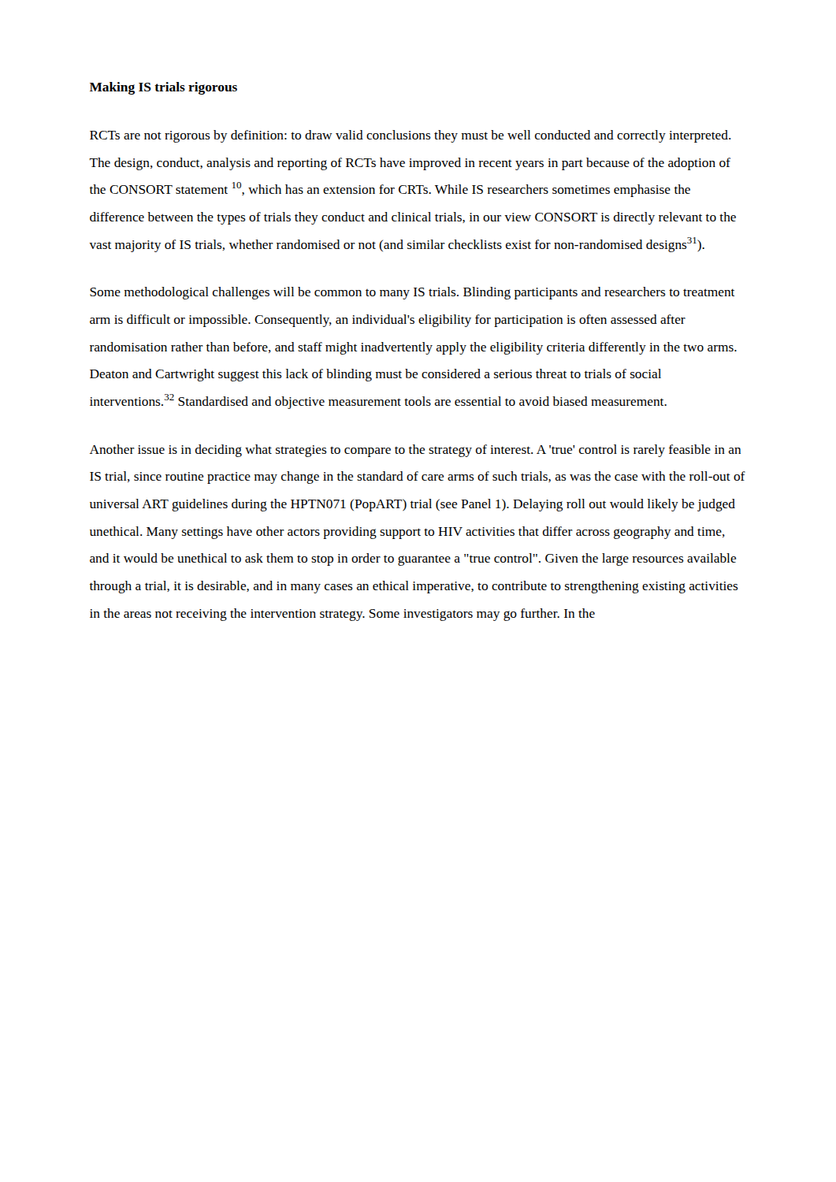Making IS trials rigorous
RCTs are not rigorous by definition: to draw valid conclusions they must be well conducted and correctly interpreted. The design, conduct, analysis and reporting of RCTs have improved in recent years in part because of the adoption of the CONSORT statement 10, which has an extension for CRTs. While IS researchers sometimes emphasise the difference between the types of trials they conduct and clinical trials, in our view CONSORT is directly relevant to the vast majority of IS trials, whether randomised or not (and similar checklists exist for non-randomised designs31).
Some methodological challenges will be common to many IS trials. Blinding participants and researchers to treatment arm is difficult or impossible. Consequently, an individual's eligibility for participation is often assessed after randomisation rather than before, and staff might inadvertently apply the eligibility criteria differently in the two arms. Deaton and Cartwright suggest this lack of blinding must be considered a serious threat to trials of social interventions.32 Standardised and objective measurement tools are essential to avoid biased measurement.
Another issue is in deciding what strategies to compare to the strategy of interest. A 'true' control is rarely feasible in an IS trial, since routine practice may change in the standard of care arms of such trials, as was the case with the roll-out of universal ART guidelines during the HPTN071 (PopART) trial (see Panel 1). Delaying roll out would likely be judged unethical. Many settings have other actors providing support to HIV activities that differ across geography and time, and it would be unethical to ask them to stop in order to guarantee a "true control". Given the large resources available through a trial, it is desirable, and in many cases an ethical imperative, to contribute to strengthening existing activities in the areas not receiving the intervention strategy. Some investigators may go further. In the